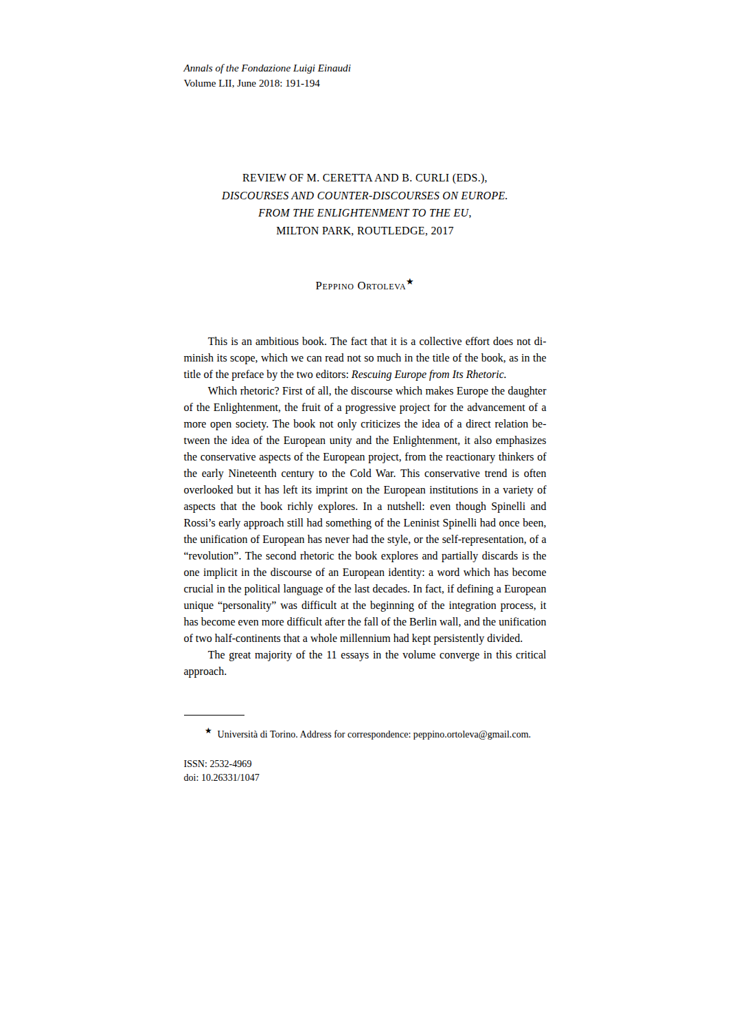Annals of the Fondazione Luigi Einaudi
Volume LII, June 2018: 191-194
Review of M. Ceretta and B. Curli (eds.),
Discourses and Counter-Discourses on Europe.
From the Enlightenment to the EU,
Milton Park, Routledge, 2017
Peppino Ortoleva★
This is an ambitious book. The fact that it is a collective effort does not diminish its scope, which we can read not so much in the title of the book, as in the title of the preface by the two editors: Rescuing Europe from Its Rhetoric.
Which rhetoric? First of all, the discourse which makes Europe the daughter of the Enlightenment, the fruit of a progressive project for the advancement of a more open society. The book not only criticizes the idea of a direct relation between the idea of the European unity and the Enlightenment, it also emphasizes the conservative aspects of the European project, from the reactionary thinkers of the early Nineteenth century to the Cold War. This conservative trend is often overlooked but it has left its imprint on the European institutions in a variety of aspects that the book richly explores. In a nutshell: even though Spinelli and Rossi’s early approach still had something of the Leninist Spinelli had once been, the unification of European has never had the style, or the self-representation, of a “revolution”. The second rhetoric the book explores and partially discards is the one implicit in the discourse of an European identity: a word which has become crucial in the political language of the last decades. In fact, if defining a European unique “personality” was difficult at the beginning of the integration process, it has become even more difficult after the fall of the Berlin wall, and the unification of two half-continents that a whole millennium had kept persistently divided.
The great majority of the 11 essays in the volume converge in this critical approach.
★ Università di Torino. Address for correspondence: peppino.ortoleva@gmail.com.
ISSN: 2532-4969
doi: 10.26331/1047